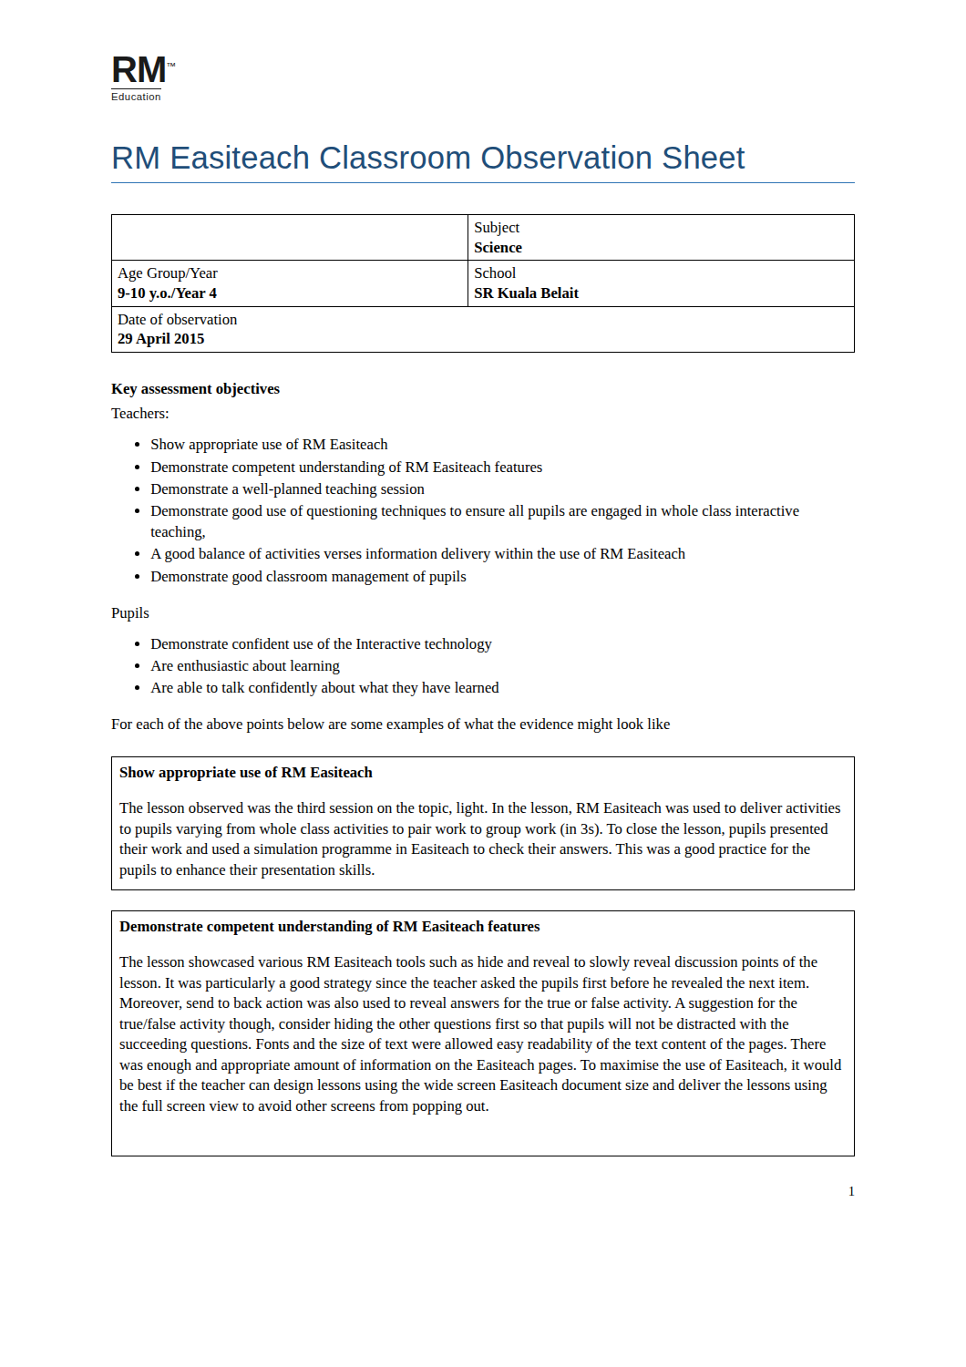RM™
Education
RM Easiteach Classroom Observation Sheet
| | Subject Science |
| Age Group/Year 9-10 y.o./Year 4 | School SR Kuala Belait |
| Date of observation 29 April 2015 |
Key assessment objectives
Teachers:
Show appropriate use of RM Easiteach
Demonstrate competent understanding of RM Easiteach features
Demonstrate a well-planned teaching session
Demonstrate good use of questioning techniques to ensure all pupils are engaged in whole class interactive teaching,
A good balance of activities verses information delivery within the use of RM Easiteach
Demonstrate good classroom management of pupils
Pupils
Demonstrate confident use of the Interactive technology
Are enthusiastic about learning
Are able to talk confidently about what they have learned
For each of the above points below are some examples of what the evidence might look like
Show appropriate use of RM Easiteach
The lesson observed was the third session on the topic, light. In the lesson, RM Easiteach was used to deliver activities to pupils varying from whole class activities to pair work to group work (in 3s). To close the lesson, pupils presented their work and used a simulation programme in Easiteach to check their answers. This was a good practice for the pupils to enhance their presentation skills.
Demonstrate competent understanding of RM Easiteach features
The lesson showcased various RM Easiteach tools such as hide and reveal to slowly reveal discussion points of the lesson. It was particularly a good strategy since the teacher asked the pupils first before he revealed the next item. Moreover, send to back action was also used to reveal answers for the true or false activity. A suggestion for the true/false activity though, consider hiding the other questions first so that pupils will not be distracted with the succeeding questions. Fonts and the size of text were allowed easy readability of the text content of the pages. There was enough and appropriate amount of information on the Easiteach pages. To maximise the use of Easiteach, it would be best if the teacher can design lessons using the wide screen Easiteach document size and deliver the lessons using the full screen view to avoid other screens from popping out.
1